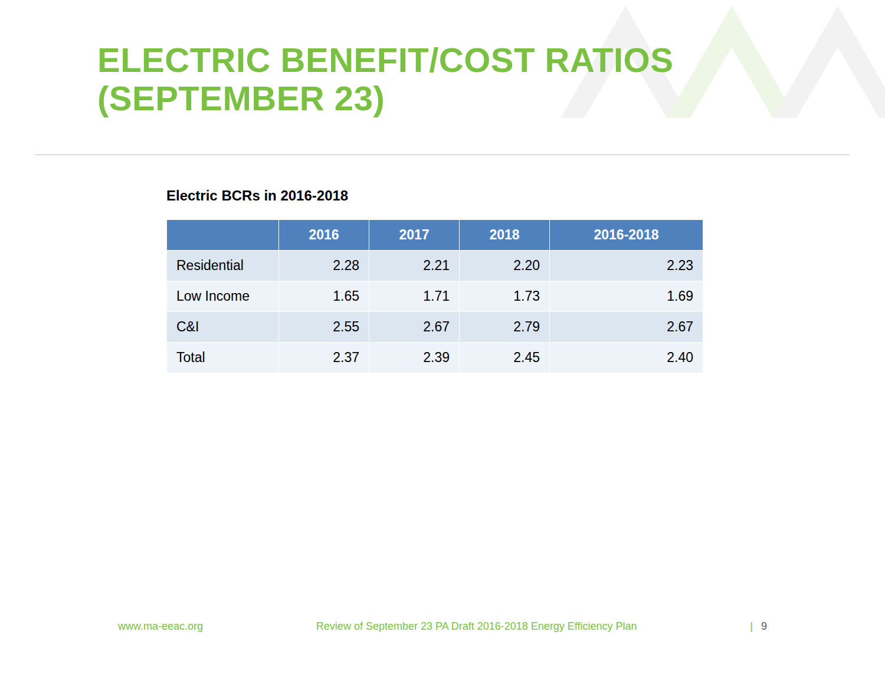ELECTRIC BENEFIT/COST RATIOS
(SEPTEMBER 23)
Electric BCRs in 2016-2018
| | 2016 | 2017 | 2018 | 2016-2018 |
| --- | --- | --- | --- | --- |
| Residential | 2.28 | 2.21 | 2.20 | 2.23 |
| Low Income | 1.65 | 1.71 | 1.73 | 1.69 |
| C&I | 2.55 | 2.67 | 2.79 | 2.67 |
| Total | 2.37 | 2.39 | 2.45 | 2.40 |
www.ma-eeac.org
Review of September 23 PA Draft 2016-2018 Energy Efficiency Plan
|9